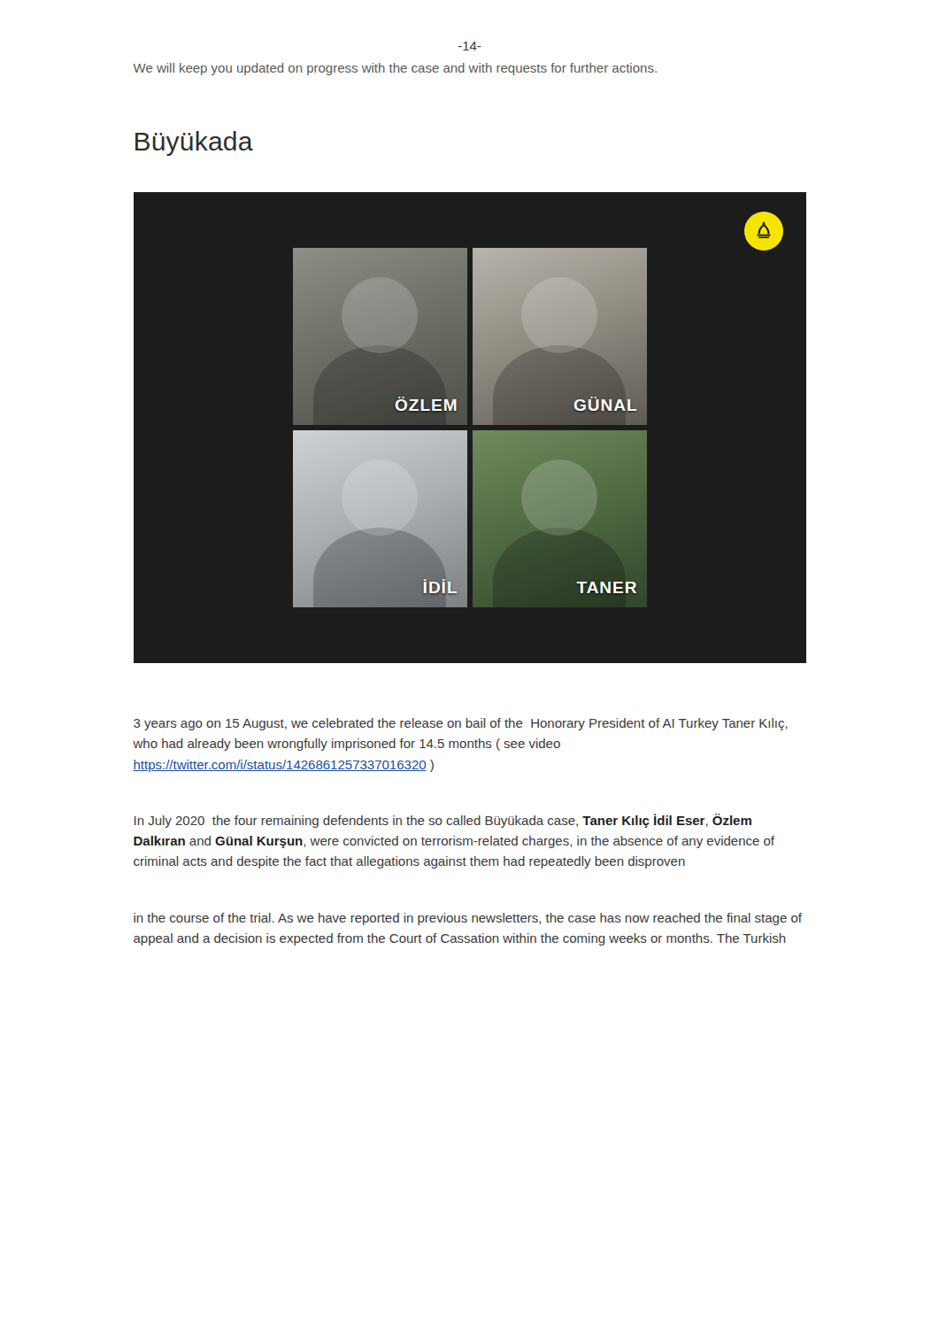-14-
We will keep you updated on progress with the case and with requests for further actions.
Büyükada
ÖZLEM
GÜNAL
İDİL
TANER
3 years ago on 15 August, we celebrated the release on bail of the Honorary President of AI Turkey Taner Kılıç, who had already been wrongfully imprisoned for 14.5 months ( see video https://twitter.com/i/status/1426861257337016320 )
In July 2020 the four remaining defendents in the so called Büyükada case, Taner Kılıç İdil Eser, Özlem Dalkıran and Günal Kurşun, were convicted on terrorism-related charges, in the absence of any evidence of criminal acts and despite the fact that allegations against them had repeatedly been disproven
in the course of the trial. As we have reported in previous newsletters, the case has now reached the final stage of appeal and a decision is expected from the Court of Cassation within the coming weeks or months. The Turkish